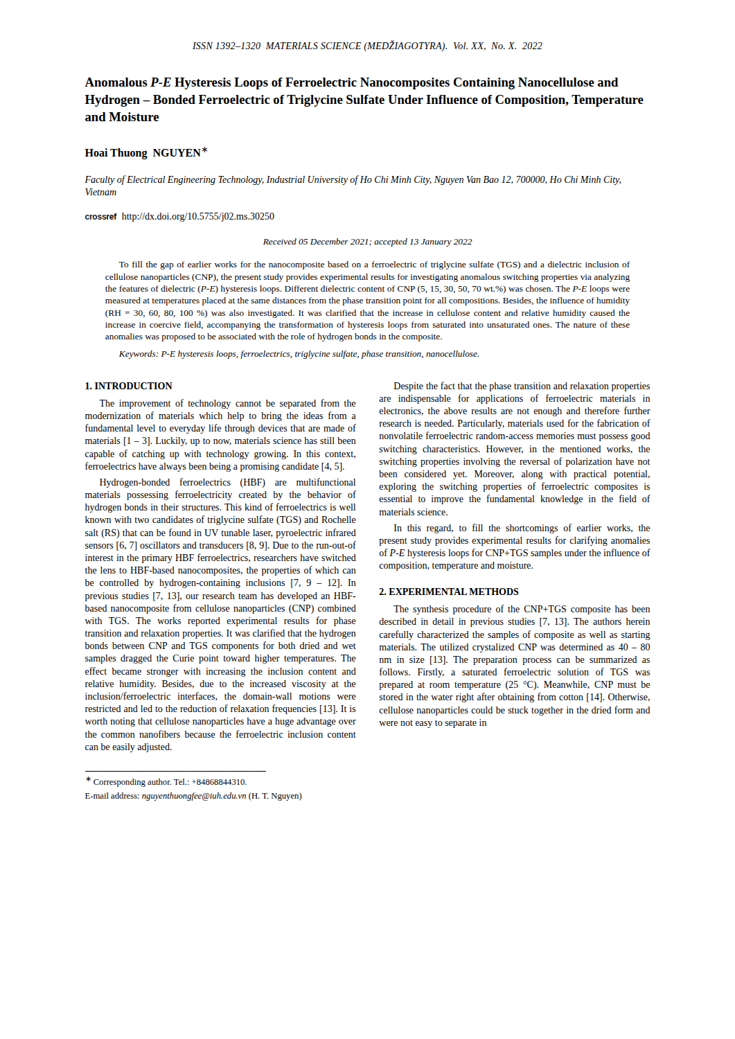ISSN 1392–1320 MATERIALS SCIENCE (MEDŽIAGOTYRA). Vol. XX, No. X. 2022
Anomalous P-E Hysteresis Loops of Ferroelectric Nanocomposites Containing Nanocellulose and Hydrogen – Bonded Ferroelectric of Triglycine Sulfate Under Influence of Composition, Temperature and Moisture
Hoai Thuong NGUYEN∗
Faculty of Electrical Engineering Technology, Industrial University of Ho Chi Minh City, Nguyen Van Bao 12, 700000, Ho Chi Minh City, Vietnam
crossref http://dx.doi.org/10.5755/j02.ms.30250
Received 05 December 2021; accepted 13 January 2022
To fill the gap of earlier works for the nanocomposite based on a ferroelectric of triglycine sulfate (TGS) and a dielectric inclusion of cellulose nanoparticles (CNP), the present study provides experimental results for investigating anomalous switching properties via analyzing the features of dielectric (P-E) hysteresis loops. Different dielectric content of CNP (5, 15, 30, 50, 70 wt.%) was chosen. The P-E loops were measured at temperatures placed at the same distances from the phase transition point for all compositions. Besides, the influence of humidity (RH = 30, 60, 80, 100 %) was also investigated. It was clarified that the increase in cellulose content and relative humidity caused the increase in coercive field, accompanying the transformation of hysteresis loops from saturated into unsaturated ones. The nature of these anomalies was proposed to be associated with the role of hydrogen bonds in the composite.
Keywords: P-E hysteresis loops, ferroelectrics, triglycine sulfate, phase transition, nanocellulose.
1. INTRODUCTION
The improvement of technology cannot be separated from the modernization of materials which help to bring the ideas from a fundamental level to everyday life through devices that are made of materials [1 – 3]. Luckily, up to now, materials science has still been capable of catching up with technology growing. In this context, ferroelectrics have always been being a promising candidate [4, 5].
Hydrogen-bonded ferroelectrics (HBF) are multifunctional materials possessing ferroelectricity created by the behavior of hydrogen bonds in their structures. This kind of ferroelectrics is well known with two candidates of triglycine sulfate (TGS) and Rochelle salt (RS) that can be found in UV tunable laser, pyroelectric infrared sensors [6, 7] oscillators and transducers [8, 9]. Due to the run-out-of interest in the primary HBF ferroelectrics, researchers have switched the lens to HBF-based nanocomposites, the properties of which can be controlled by hydrogen-containing inclusions [7, 9 – 12]. In previous studies [7, 13], our research team has developed an HBF-based nanocomposite from cellulose nanoparticles (CNP) combined with TGS. The works reported experimental results for phase transition and relaxation properties. It was clarified that the hydrogen bonds between CNP and TGS components for both dried and wet samples dragged the Curie point toward higher temperatures. The effect became stronger with increasing the inclusion content and relative humidity. Besides, due to the increased viscosity at the inclusion/ferroelectric interfaces, the domain-wall motions were restricted and led to the reduction of relaxation frequencies [13]. It is worth noting that cellulose nanoparticles have a huge advantage over the common nanofibers because the ferroelectric inclusion content can be easily adjusted.
Despite the fact that the phase transition and relaxation properties are indispensable for applications of ferroelectric materials in electronics, the above results are not enough and therefore further research is needed. Particularly, materials used for the fabrication of nonvolatile ferroelectric random-access memories must possess good switching characteristics. However, in the mentioned works, the switching properties involving the reversal of polarization have not been considered yet. Moreover, along with practical potential, exploring the switching properties of ferroelectric composites is essential to improve the fundamental knowledge in the field of materials science.
In this regard, to fill the shortcomings of earlier works, the present study provides experimental results for clarifying anomalies of P-E hysteresis loops for CNP+TGS samples under the influence of composition, temperature and moisture.
2. EXPERIMENTAL METHODS
The synthesis procedure of the CNP+TGS composite has been described in detail in previous studies [7, 13]. The authors herein carefully characterized the samples of composite as well as starting materials. The utilized crystalized CNP was determined as 40 – 80 nm in size [13]. The preparation process can be summarized as follows. Firstly, a saturated ferroelectric solution of TGS was prepared at room temperature (25 °C). Meanwhile, CNP must be stored in the water right after obtaining from cotton [14]. Otherwise, cellulose nanoparticles could be stuck together in the dried form and were not easy to separate in
∗ Corresponding author. Tel.: +84868844310.
E-mail address: nguyenthuongfee@iuh.edu.vn (H. T. Nguyen)